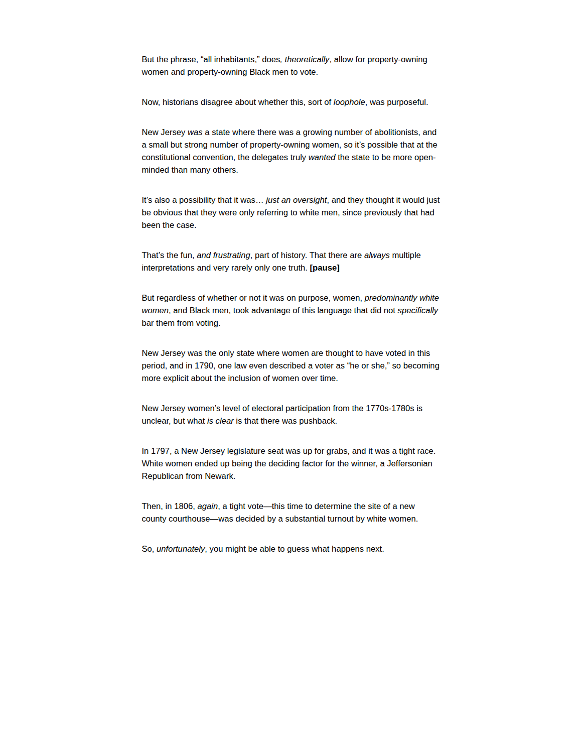But the phrase, “all inhabitants,” does, theoretically, allow for property-owning women and property-owning Black men to vote.
Now, historians disagree about whether this, sort of loophole, was purposeful.
New Jersey was a state where there was a growing number of abolitionists, and a small but strong number of property-owning women, so it’s possible that at the constitutional convention, the delegates truly wanted the state to be more open-minded than many others.
It’s also a possibility that it was… just an oversight, and they thought it would just be obvious that they were only referring to white men, since previously that had been the case.
That’s the fun, and frustrating, part of history. That there are always multiple interpretations and very rarely only one truth. [pause]
But regardless of whether or not it was on purpose, women, predominantly white women, and Black men, took advantage of this language that did not specifically bar them from voting.
New Jersey was the only state where women are thought to have voted in this period, and in 1790, one law even described a voter as “he or she,” so becoming more explicit about the inclusion of women over time.
New Jersey women’s level of electoral participation from the 1770s-1780s is unclear, but what is clear is that there was pushback.
In 1797, a New Jersey legislature seat was up for grabs, and it was a tight race. White women ended up being the deciding factor for the winner, a Jeffersonian Republican from Newark.
Then, in 1806, again, a tight vote—this time to determine the site of a new county courthouse—was decided by a substantial turnout by white women.
So, unfortunately, you might be able to guess what happens next.